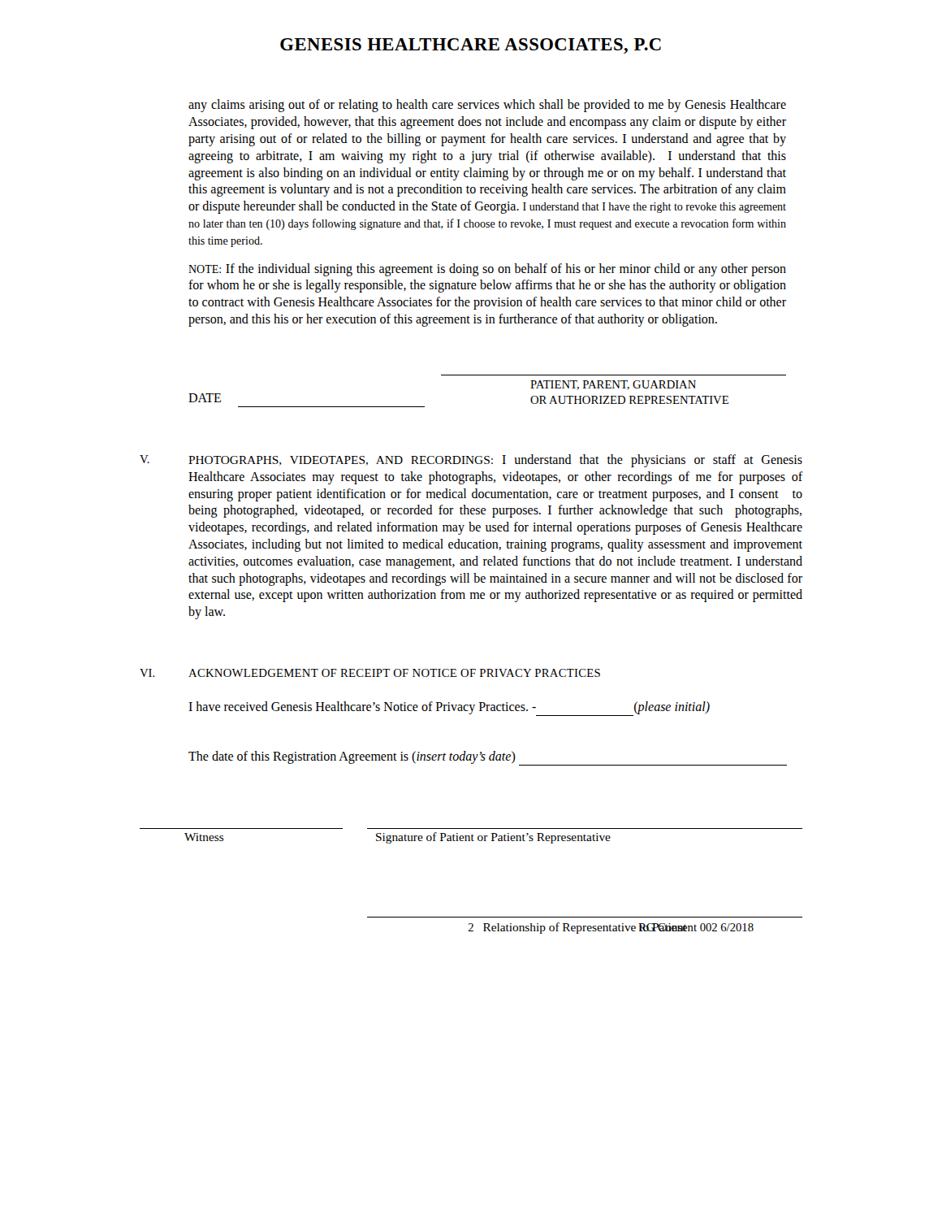GENESIS HEALTHCARE ASSOCIATES, P.C
any claims arising out of or relating to health care services which shall be provided to me by Genesis Healthcare Associates, provided, however, that this agreement does not include and encompass any claim or dispute by either party arising out of or related to the billing or payment for health care services. I understand and agree that by agreeing to arbitrate, I am waiving my right to a jury trial (if otherwise available). I understand that this agreement is also binding on an individual or entity claiming by or through me or on my behalf. I understand that this agreement is voluntary and is not a precondition to receiving health care services. The arbitration of any claim or dispute hereunder shall be conducted in the State of Georgia. I understand that I have the right to revoke this agreement no later than ten (10) days following signature and that, if I choose to revoke, I must request and execute a revocation form within this time period.
NOTE: If the individual signing this agreement is doing so on behalf of his or her minor child or any other person for whom he or she is legally responsible, the signature below affirms that he or she has the authority or obligation to contract with Genesis Healthcare Associates for the provision of health care services to that minor child or other person, and this his or her execution of this agreement is in furtherance of that authority or obligation.
DATE
PATIENT, PARENT, GUARDIAN
OR AUTHORIZED REPRESENTATIVE
V.
PHOTOGRAPHS, VIDEOTAPES, AND RECORDINGS: I understand that the physicians or staff at Genesis Healthcare Associates may request to take photographs, videotapes, or other recordings of me for purposes of ensuring proper patient identification or for medical documentation, care or treatment purposes, and I consent to being photographed, videotaped, or recorded for these purposes. I further acknowledge that such photographs, videotapes, recordings, and related information may be used for internal operations purposes of Genesis Healthcare Associates, including but not limited to medical education, training programs, quality assessment and improvement activities, outcomes evaluation, case management, and related functions that do not include treatment. I understand that such photographs, videotapes and recordings will be maintained in a secure manner and will not be disclosed for external use, except upon written authorization from me or my authorized representative or as required or permitted by law.
VI.
ACKNOWLEDGEMENT OF RECEIPT OF NOTICE OF PRIVACY PRACTICES
I have received Genesis Healthcare’s Notice of Privacy Practices. - (please initial)
The date of this Registration Agreement is (insert today’s date)
Witness
Signature of Patient or Patient’s Representative
Relationship of Representative to Patient
2 RG Consent 002 6/2018